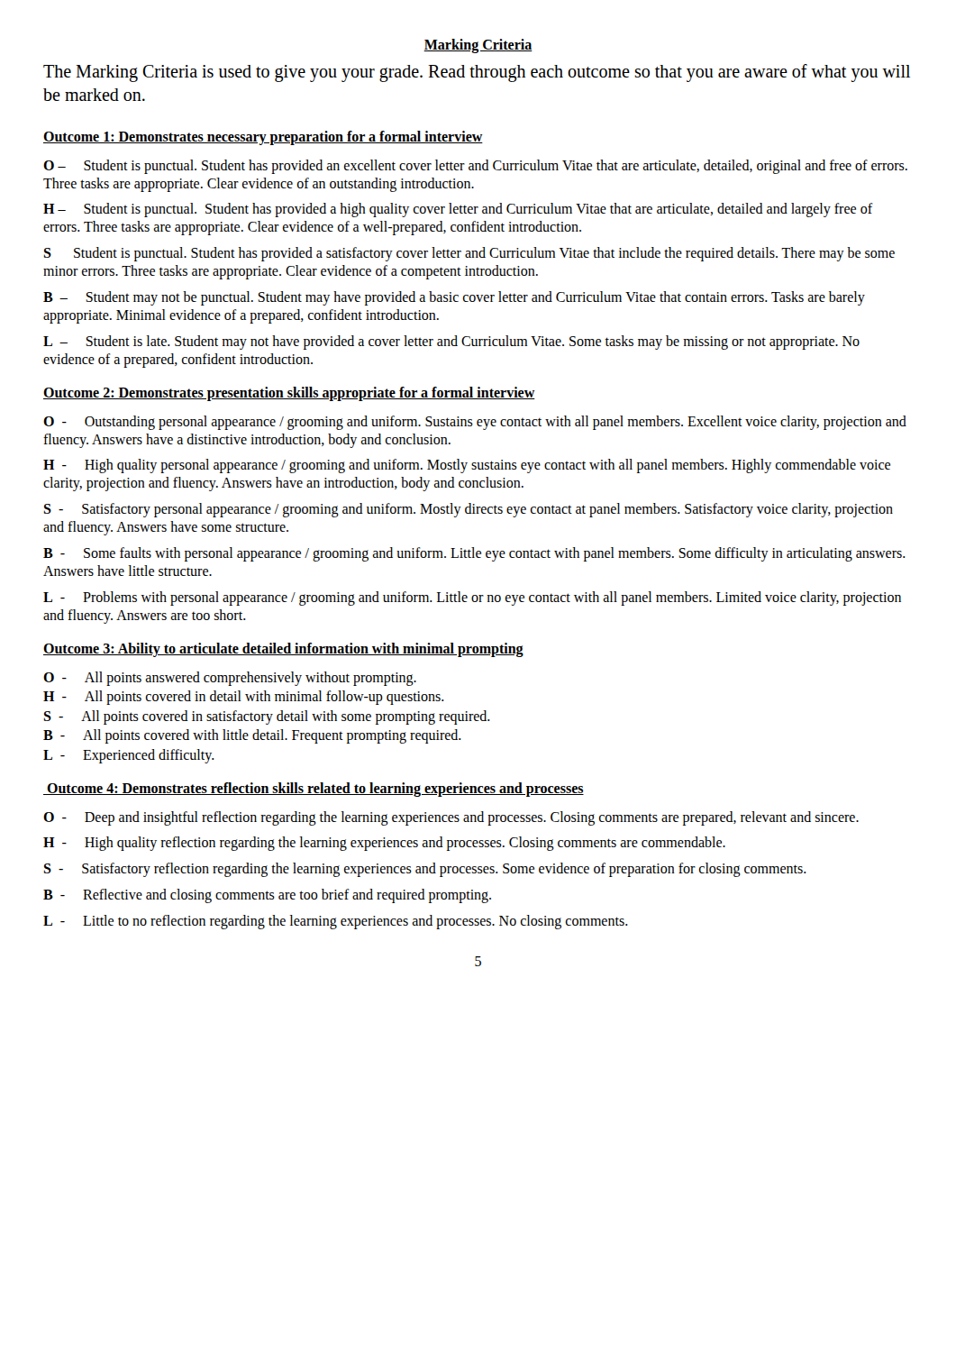Marking Criteria
The Marking Criteria is used to give you your grade. Read through each outcome so that you are aware of what you will be marked on.
Outcome 1: Demonstrates necessary preparation for a formal interview
O – Student is punctual. Student has provided an excellent cover letter and Curriculum Vitae that are articulate, detailed, original and free of errors. Three tasks are appropriate. Clear evidence of an outstanding introduction.
H – Student is punctual. Student has provided a high quality cover letter and Curriculum Vitae that are articulate, detailed and largely free of errors. Three tasks are appropriate. Clear evidence of a well-prepared, confident introduction.
S Student is punctual. Student has provided a satisfactory cover letter and Curriculum Vitae that include the required details. There may be some minor errors. Three tasks are appropriate. Clear evidence of a competent introduction.
B – Student may not be punctual. Student may have provided a basic cover letter and Curriculum Vitae that contain errors. Tasks are barely appropriate. Minimal evidence of a prepared, confident introduction.
L – Student is late. Student may not have provided a cover letter and Curriculum Vitae. Some tasks may be missing or not appropriate. No evidence of a prepared, confident introduction.
Outcome 2: Demonstrates presentation skills appropriate for a formal interview
O - Outstanding personal appearance / grooming and uniform. Sustains eye contact with all panel members. Excellent voice clarity, projection and fluency. Answers have a distinctive introduction, body and conclusion.
H - High quality personal appearance / grooming and uniform. Mostly sustains eye contact with all panel members. Highly commendable voice clarity, projection and fluency. Answers have an introduction, body and conclusion.
S - Satisfactory personal appearance / grooming and uniform. Mostly directs eye contact at panel members. Satisfactory voice clarity, projection and fluency. Answers have some structure.
B - Some faults with personal appearance / grooming and uniform. Little eye contact with panel members. Some difficulty in articulating answers. Answers have little structure.
L - Problems with personal appearance / grooming and uniform. Little or no eye contact with all panel members. Limited voice clarity, projection and fluency. Answers are too short.
Outcome 3: Ability to articulate detailed information with minimal prompting
O - All points answered comprehensively without prompting.
H - All points covered in detail with minimal follow-up questions.
S - All points covered in satisfactory detail with some prompting required.
B - All points covered with little detail. Frequent prompting required.
L - Experienced difficulty.
Outcome 4: Demonstrates reflection skills related to learning experiences and processes
O - Deep and insightful reflection regarding the learning experiences and processes. Closing comments are prepared, relevant and sincere.
H - High quality reflection regarding the learning experiences and processes. Closing comments are commendable.
S - Satisfactory reflection regarding the learning experiences and processes. Some evidence of preparation for closing comments.
B - Reflective and closing comments are too brief and required prompting.
L - Little to no reflection regarding the learning experiences and processes. No closing comments.
5